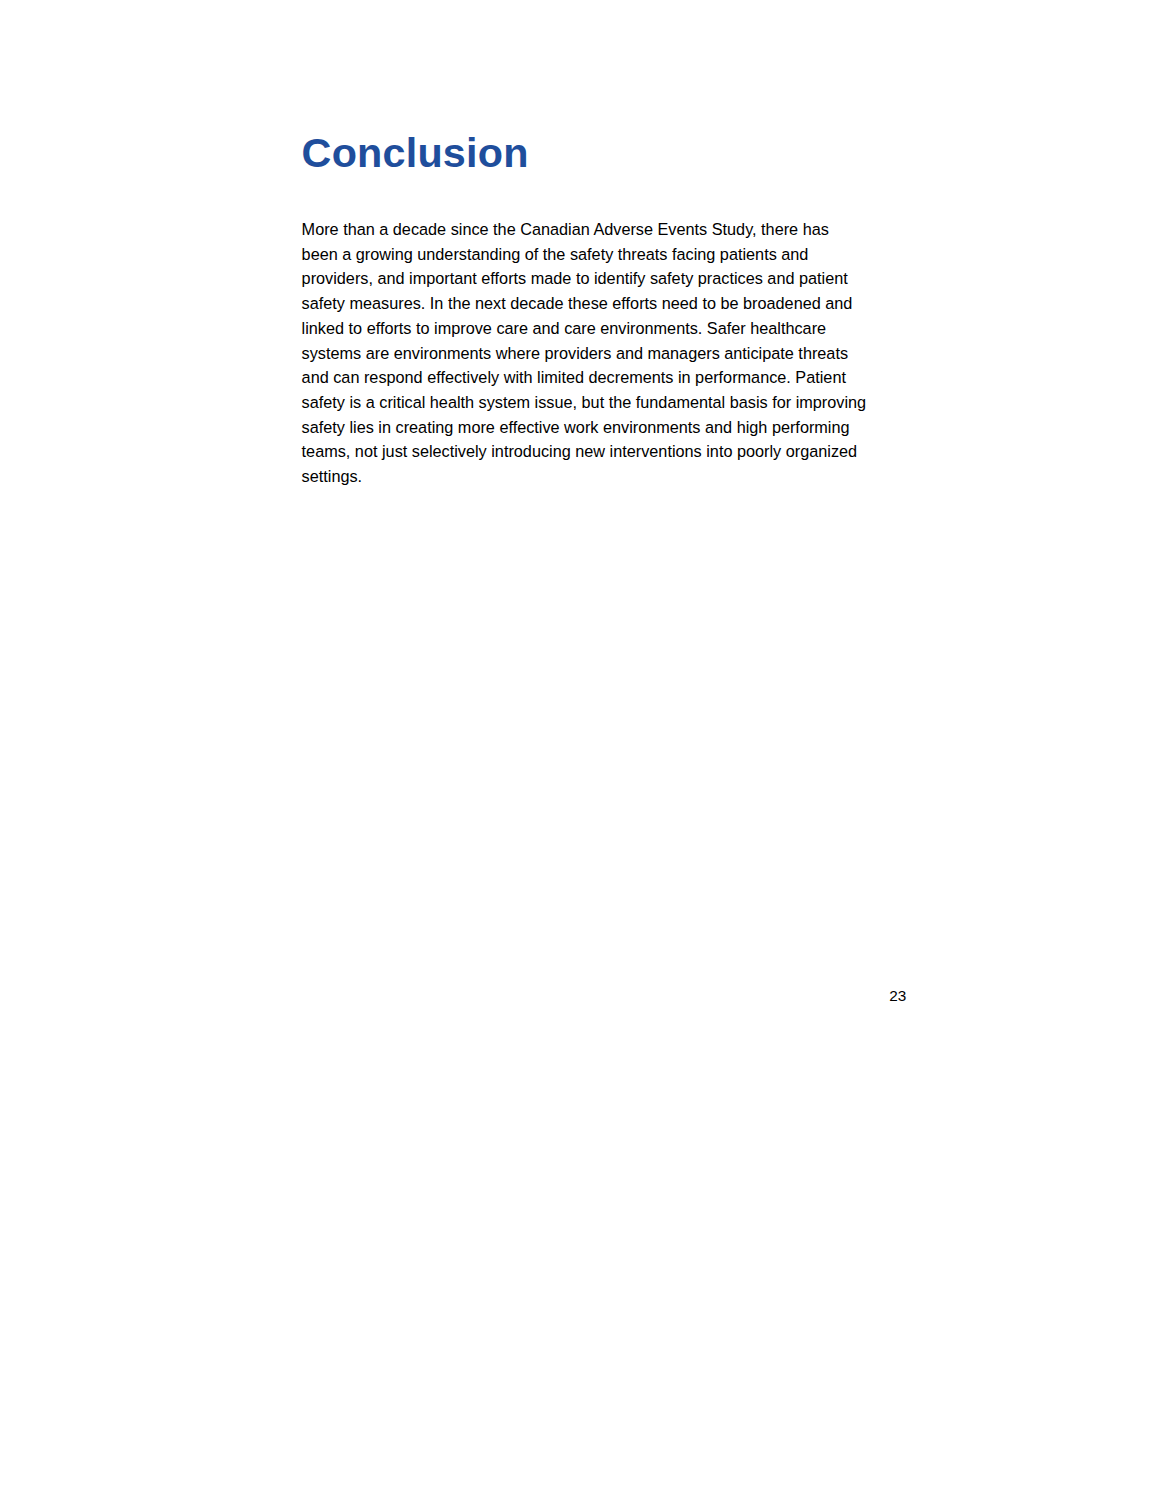Conclusion
More than a decade since the Canadian Adverse Events Study, there has been a growing understanding of the safety threats facing patients and providers, and important efforts made to identify safety practices and patient safety measures. In the next decade these efforts need to be broadened and linked to efforts to improve care and care environments. Safer healthcare systems are environments where providers and managers anticipate threats and can respond effectively with limited decrements in performance. Patient safety is a critical health system issue, but the fundamental basis for improving safety lies in creating more effective work environments and high performing teams, not just selectively introducing new interventions into poorly organized settings.
23